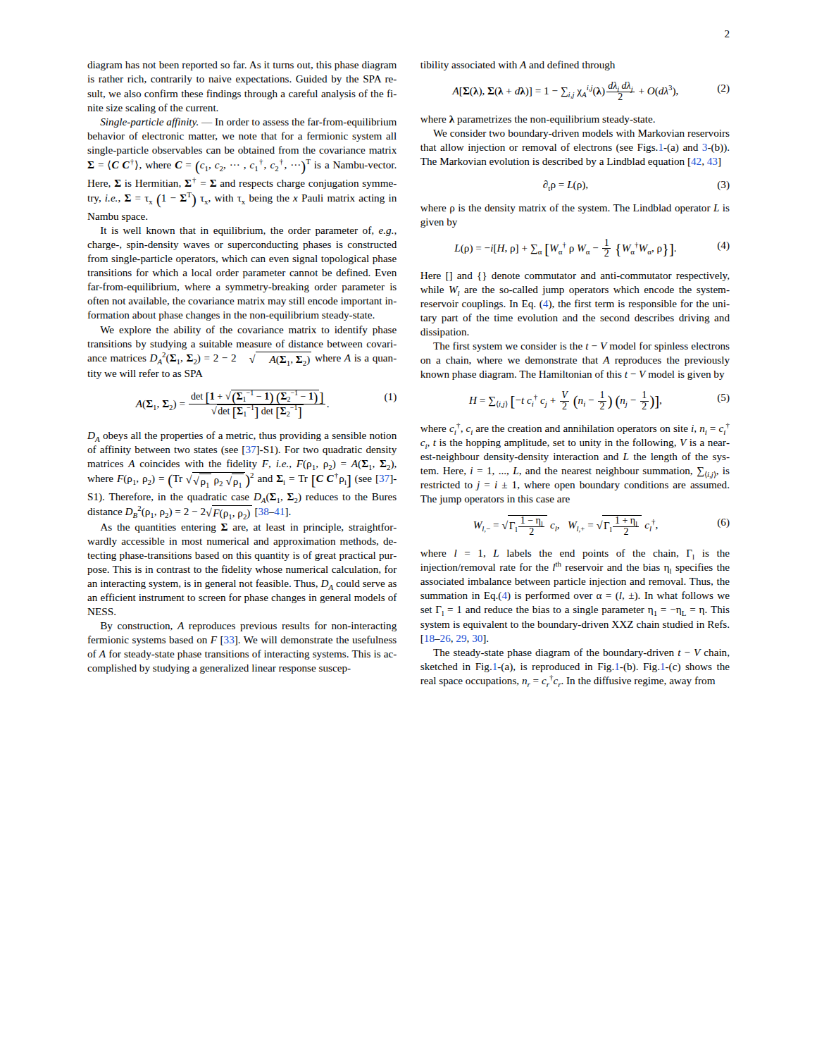2
diagram has not been reported so far. As it turns out, this phase diagram is rather rich, contrarily to naive expectations. Guided by the SPA result, we also confirm these findings through a careful analysis of the finite size scaling of the current.
Single-particle affinity. — In order to assess the far-from-equilibrium behavior of electronic matter, we note that for a fermionic system all single-particle observables can be obtained from the covariance matrix Σ = ⟨C C†⟩, where C = (c1, c2, ··· , c1†, c2†, ···)T is a Nambu-vector. Here, Σ is Hermitian, Σ† = Σ and respects charge conjugation symmetry, i.e., Σ = τx (1 − ΣT) τx, with τx being the x Pauli matrix acting in Nambu space.
It is well known that in equilibrium, the order parameter of, e.g., charge-, spin-density waves or superconducting phases is constructed from single-particle operators, which can even signal topological phase transitions for which a local order parameter cannot be defined. Even far-from-equilibrium, where a symmetry-breaking order parameter is often not available, the covariance matrix may still encode important information about phase changes in the non-equilibrium steady-state.
We explore the ability of the covariance matrix to identify phase transitions by studying a suitable measure of distance between covariance matrices DA2(Σ1, Σ2) = 2 − 2√A(Σ1, Σ2) where A is a quantity we will refer to as SPA
(1) A(Σ1, Σ2) = det [1 + √(Σ1−1 − 1) (Σ2−1 − 1)]√det [Σ1−1] det [Σ2−1].
DA obeys all the properties of a metric, thus providing a sensible notion of affinity between two states (see [37]-S1). For two quadratic density matrices A coincides with the fidelity F, i.e., F(ρ1, ρ2) = A(Σ1, Σ2), where F(ρ1, ρ2) = (Tr √√ρ1 ρ2 √ρ1)2 and Σi = Tr [C C†ρi] (see [37]-S1). Therefore, in the quadratic case DA(Σ1, Σ2) reduces to the Bures distance DB2(ρ1, ρ2) = 2 − 2√F(ρ1, ρ2) [38–41].
As the quantities entering Σ are, at least in principle, straightforwardly accessible in most numerical and approximation methods, detecting phase-transitions based on this quantity is of great practical purpose. This is in contrast to the fidelity whose numerical calculation, for an interacting system, is in general not feasible. Thus, DA could serve as an efficient instrument to screen for phase changes in general models of NESS.
By construction, A reproduces previous results for non-interacting fermionic systems based on F [33]. We will demonstrate the usefulness of A for steady-state phase transitions of interacting systems. This is accomplished by studying a generalized linear response suscep-
tibility associated with A and defined through
(2) A[Σ(λ), Σ(λ + dλ)] = 1 − ∑i,j χAi,j(λ)dλi dλj 2 + O(dλ3),
where λ parametrizes the non-equilibrium steady-state.
We consider two boundary-driven models with Markovian reservoirs that allow injection or removal of electrons (see Figs.1-(a) and 3-(b)). The Markovian evolution is described by a Lindblad equation [42, 43]
(3) ∂tρ = L(ρ),
where ρ is the density matrix of the system. The Lindblad operator L is given by
(4) L(ρ) = −i[H, ρ] + ∑α [Wα† ρ Wα − 12 {Wα†Wα, ρ}].
Here [] and {} denote commutator and anti-commutator respectively, while Wl are the so-called jump operators which encode the system-reservoir couplings. In Eq. (4), the first term is responsible for the unitary part of the time evolution and the second describes driving and dissipation.
The first system we consider is the t − V model for spinless electrons on a chain, where we demonstrate that A reproduces the previously known phase diagram. The Hamiltonian of this t − V model is given by
(5) H = ∑⟨i,j⟩ [−t ci† cj + V 2 (ni − 12) (nj − 12)],
where ci†, ci are the creation and annihilation operators on site i, ni = ci† ci, t is the hopping amplitude, set to unity in the following, V is a nearest-neighbour density-density interaction and L the length of the system. Here, i = 1, ..., L, and the nearest neighbour summation, ∑⟨i,j⟩, is restricted to j = i ± 1, where open boundary conditions are assumed. The jump operators in this case are
(6) Wl,− = √Γl1 − ηl 2 cl, Wl,+ = √Γl1 + ηl 2 cl†,
where l = 1, L labels the end points of the chain, Γl is the injection/removal rate for the lth reservoir and the bias ηl specifies the associated imbalance between particle injection and removal. Thus, the summation in Eq.(4) is performed over α = (l, ±). In what follows we set Γl = 1 and reduce the bias to a single parameter η1 = −ηL = η. This system is equivalent to the boundary-driven XXZ chain studied in Refs. [18–26, 29, 30].
The steady-state phase diagram of the boundary-driven t − V chain, sketched in Fig.1-(a), is reproduced in Fig.1-(b). Fig.1-(c) shows the real space occupations, nr = cr†cr. In the diffusive regime, away from